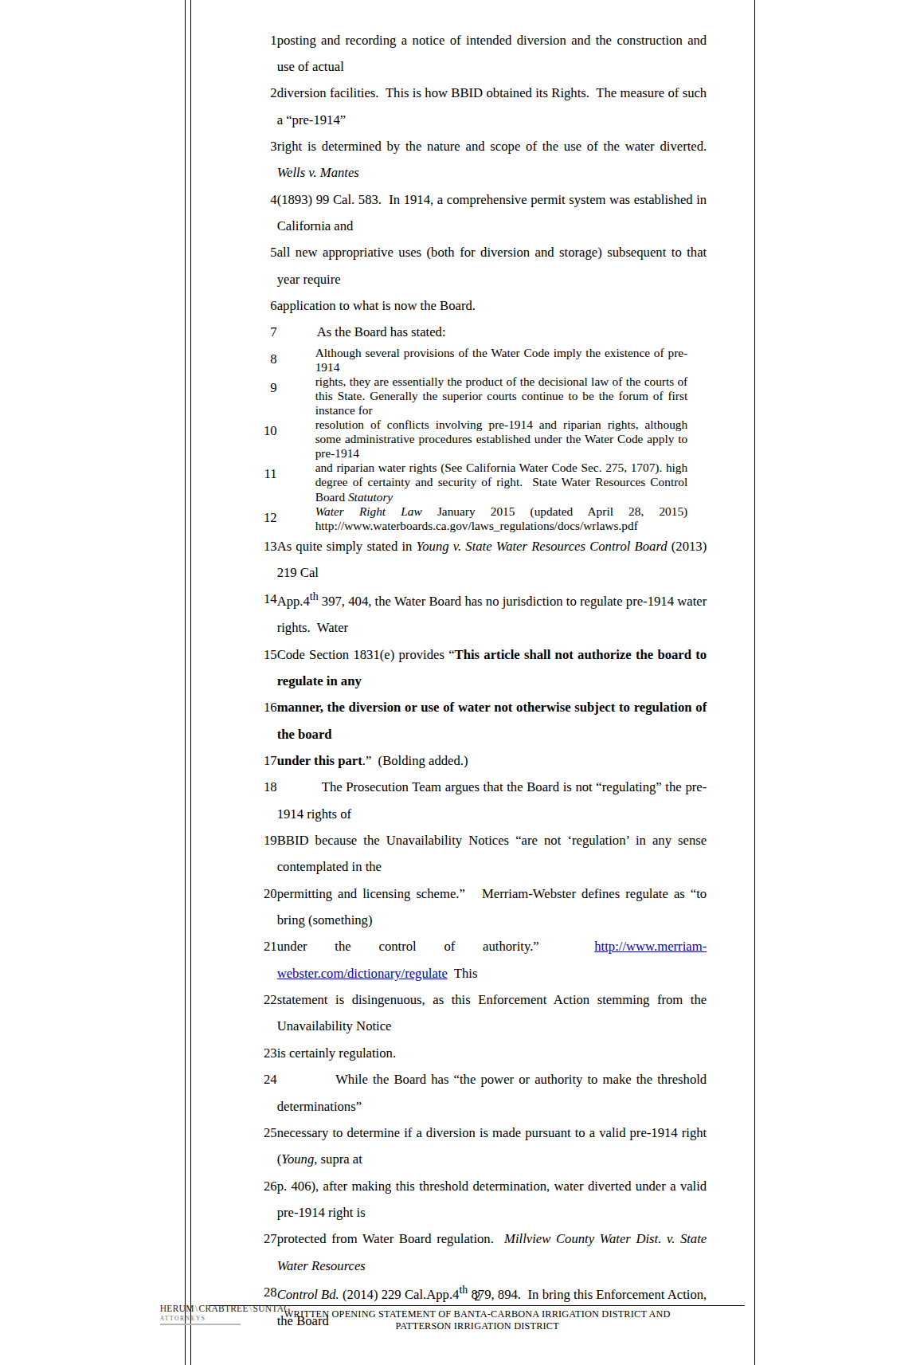| 1 | posting and recording a notice of intended diversion and the construction and use of actual |
| 2 | diversion facilities. This is how BBID obtained its Rights. The measure of such a “pre-1914” |
| 3 | right is determined by the nature and scope of the use of the water diverted. Wells v. Mantes |
| 4 | (1893) 99 Cal. 583. In 1914, a comprehensive permit system was established in California and |
| 5 | all new appropriative uses (both for diversion and storage) subsequent to that year require |
| 6 | application to what is now the Board. |
| 7 | As the Board has stated: |
| 8 | Although several provisions of the Water Code imply the existence of pre-1914 |
| 9 | rights, they are essentially the product of the decisional law of the courts of this State. Generally the superior courts continue to be the forum of first instance for |
| 10 | resolution of conflicts involving pre-1914 and riparian rights, although some administrative procedures established under the Water Code apply to pre-1914 |
| 11 | and riparian water rights (See California Water Code Sec. 275, 1707). high degree of certainty and security of right. State Water Resources Control Board Statutory |
| 12 | Water Right Law January 2015 (updated April 28, 2015) http://www.waterboards.ca.gov/laws_regulations/docs/wrlaws.pdf |
| 13 | As quite simply stated in Young v. State Water Resources Control Board (2013) 219 Cal |
| 14 | App.4 th 397, 404, the Water Board has no jurisdiction to regulate pre-1914 water rights. Water |
| 15 | Code Section 1831(e) provides “ This article shall not authorize the board to regulate in any |
| 16 | manner, the diversion or use of water not otherwise subject to regulation of the board |
| 17 | under this part .” (Bolding added.) |
| 18 | The Prosecution Team argues that the Board is not “regulating” the pre-1914 rights of |
| 19 | BBID because the Unavailability Notices “are not ‘regulation’ in any sense contemplated in the |
| 20 | permitting and licensing scheme.” Merriam-Webster defines regulate as “to bring (something) |
| 21 | under the control of authority.” http://www.merriam-webster.com/dictionary/regulate This |
| 22 | statement is disingenuous, as this Enforcement Action stemming from the Unavailability Notice |
| 23 | is certainly regulation. |
| 24 | While the Board has “the power or authority to make the threshold determinations” |
| 25 | necessary to determine if a diversion is made pursuant to a valid pre-1914 right ( Young , supra at |
| 26 | p. 406), after making this threshold determination, water diverted under a valid pre-1914 right is |
| 27 | protected from Water Board regulation. Millview County Water Dist. v. State Water Resources |
| 28 | Control Bd. (2014) 229 Cal.App.4 th 879, 894. In bring this Enforcement Action, the Board |
HERUM\CRABTREE\SUNTAG
Attorneys
2
WRITTEN OPENING STATEMENT OF BANTA-CARBONA IRRIGATION DISTRICT AND
PATTERSON IRRIGATION DISTRICT